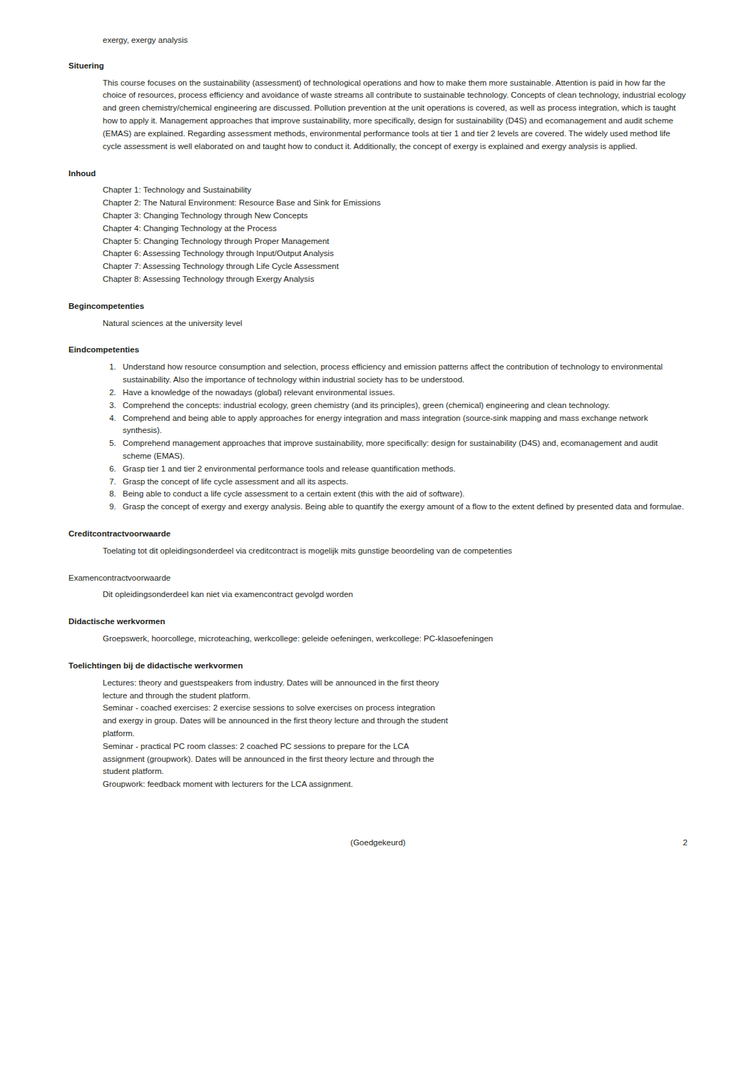exergy, exergy analysis
Situering
This course focuses on the sustainability (assessment) of technological operations and how to make them more sustainable. Attention is paid in how far the choice of resources, process efficiency and avoidance of waste streams all contribute to sustainable technology. Concepts of clean technology, industrial ecology and green chemistry/chemical engineering are discussed. Pollution prevention at the unit operations is covered, as well as process integration, which is taught how to apply it. Management approaches that improve sustainability, more specifically, design for sustainability (D4S) and ecomanagement and audit scheme (EMAS) are explained. Regarding assessment methods, environmental performance tools at tier 1 and tier 2 levels are covered. The widely used method life cycle assessment is well elaborated on and taught how to conduct it. Additionally, the concept of exergy is explained and exergy analysis is applied.
Inhoud
Chapter 1: Technology and Sustainability
Chapter 2: The Natural Environment: Resource Base and Sink for Emissions
Chapter 3: Changing Technology through New Concepts
Chapter 4: Changing Technology at the Process
Chapter 5: Changing Technology through Proper Management
Chapter 6: Assessing Technology through Input/Output Analysis
Chapter 7: Assessing Technology through Life Cycle Assessment
Chapter 8: Assessing Technology through Exergy Analysis
Begincompetenties
Natural sciences at the university level
Eindcompetenties
Understand how resource consumption and selection, process efficiency and emission patterns affect the contribution of technology to environmental sustainability. Also the importance of technology within industrial society has to be understood.
Have a knowledge of the nowadays (global) relevant environmental issues.
Comprehend the concepts: industrial ecology, green chemistry (and its principles), green (chemical) engineering and clean technology.
Comprehend and being able to apply approaches for energy integration and mass integration (source-sink mapping and mass exchange network synthesis).
Comprehend management approaches that improve sustainability, more specifically: design for sustainability (D4S) and, ecomanagement and audit scheme (EMAS).
Grasp tier 1 and tier 2 environmental performance tools and release quantification methods.
Grasp the concept of life cycle assessment and all its aspects.
Being able to conduct a life cycle assessment to a certain extent (this with the aid of software).
Grasp the concept of exergy and exergy analysis. Being able to quantify the exergy amount of a flow to the extent defined by presented data and formulae.
Creditcontractvoorwaarde
Toelating tot dit opleidingsonderdeel via creditcontract is mogelijk mits gunstige beoordeling van de competenties
Examencontractvoorwaarde
Dit opleidingsonderdeel kan niet via examencontract gevolgd worden
Didactische werkvormen
Groepswerk, hoorcollege, microteaching, werkcollege: geleide oefeningen, werkcollege: PC-klasoefeningen
Toelichtingen bij de didactische werkvormen
Lectures: theory and guestspeakers from industry. Dates will be announced in the first theory
lecture and through the student platform.
Seminar - coached exercises: 2 exercise sessions to solve exercises on process integration
and exergy in group. Dates will be announced in the first theory lecture and through the student
platform.
Seminar - practical PC room classes: 2 coached PC sessions to prepare for the LCA
assignment (groupwork). Dates will be announced in the first theory lecture and through the
student platform.
Groupwork: feedback moment with lecturers for the LCA assignment.
(Goedgekeurd) 2